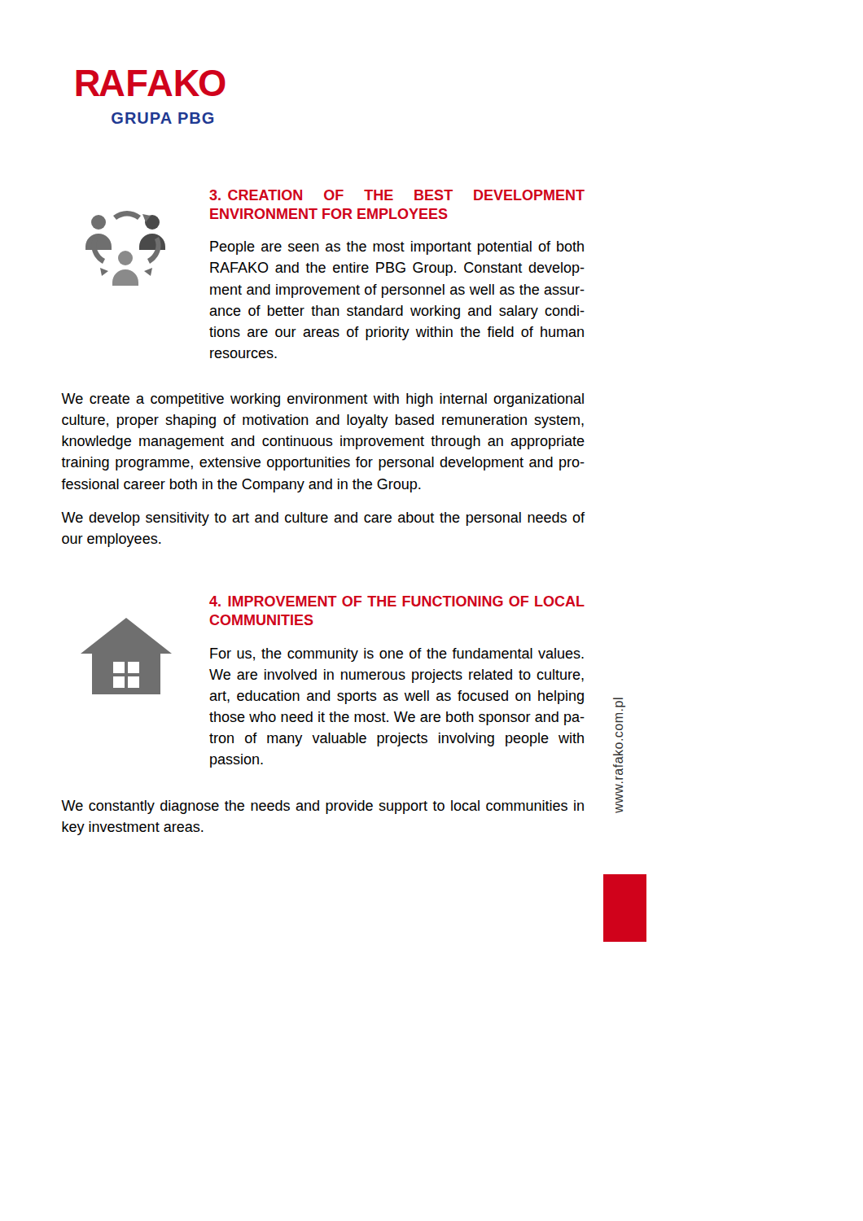RAFAKO
GRUPA PBG
3. CREATION OF THE BEST DEVELOPMENT ENVIRONMENT FOR EMPLOYEES
People are seen as the most important potential of both RAFAKO and the entire PBG Group. Constant development and improvement of personnel as well as the assurance of better than standard working and salary conditions are our areas of priority within the field of human resources.
We create a competitive working environment with high internal organizational culture, proper shaping of motivation and loyalty based remuneration system, knowledge management and continuous improvement through an appropriate training programme, extensive opportunities for personal development and professional career both in the Company and in the Group.
We develop sensitivity to art and culture and care about the personal needs of our employees.
4. IMPROVEMENT OF THE FUNCTIONING OF LOCAL COMMUNITIES
For us, the community is one of the fundamental values. We are involved in numerous projects related to culture, art, education and sports as well as focused on helping those who need it the most. We are both sponsor and patron of many valuable projects involving people with passion.
We constantly diagnose the needs and provide support to local communities in key investment areas.
www.rafako.com.pl